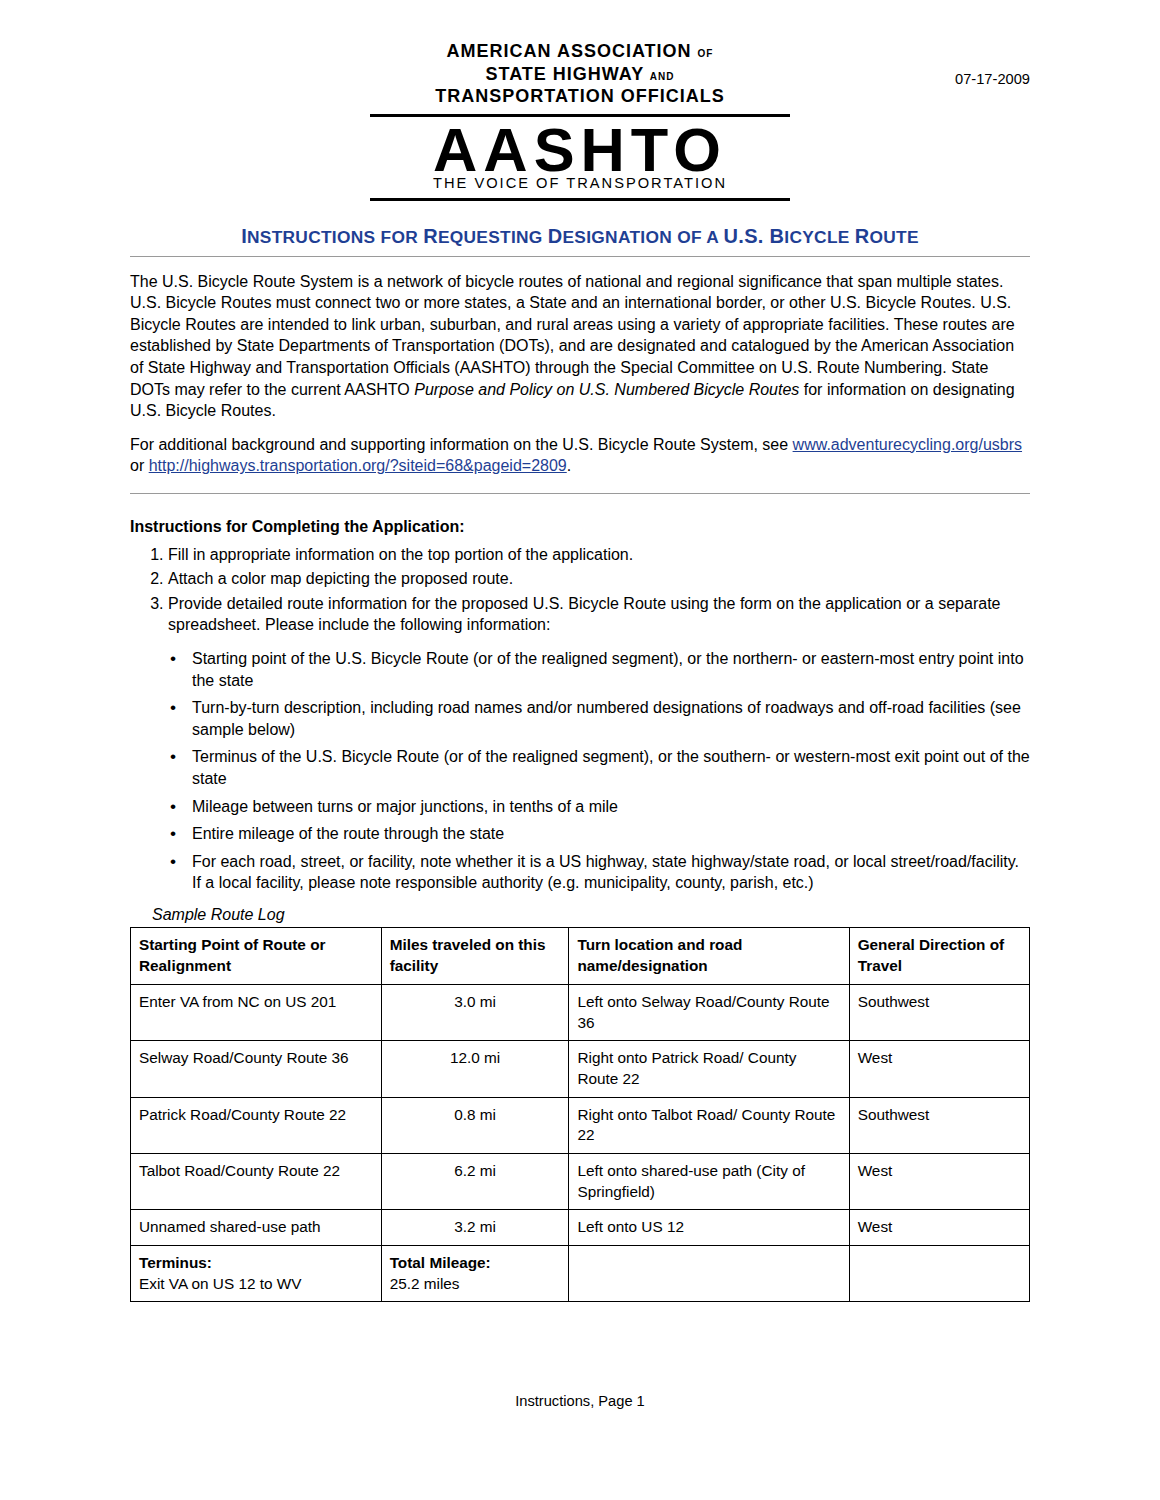07-17-2009
American Association of
State Highway and
Transportation Officials
AASHTO
The Voice of Transportation
INSTRUCTIONS FOR REQUESTING DESIGNATION OF A U.S. BICYCLE ROUTE
The U.S. Bicycle Route System is a network of bicycle routes of national and regional significance that span multiple states. U.S. Bicycle Routes must connect two or more states, a State and an international border, or other U.S. Bicycle Routes. U.S. Bicycle Routes are intended to link urban, suburban, and rural areas using a variety of appropriate facilities. These routes are established by State Departments of Transportation (DOTs), and are designated and catalogued by the American Association of State Highway and Transportation Officials (AASHTO) through the Special Committee on U.S. Route Numbering. State DOTs may refer to the current AASHTO Purpose and Policy on U.S. Numbered Bicycle Routes for information on designating U.S. Bicycle Routes.
For additional background and supporting information on the U.S. Bicycle Route System, see www.adventurecycling.org/usbrs or http://highways.transportation.org/?siteid=68&pageid=2809.
Instructions for Completing the Application:
Fill in appropriate information on the top portion of the application.
Attach a color map depicting the proposed route.
Provide detailed route information for the proposed U.S. Bicycle Route using the form on the application or a separate spreadsheet. Please include the following information:
Starting point of the U.S. Bicycle Route (or of the realigned segment), or the northern- or eastern-most entry point into the state
Turn-by-turn description, including road names and/or numbered designations of roadways and off-road facilities (see sample below)
Terminus of the U.S. Bicycle Route (or of the realigned segment), or the southern- or western-most exit point out of the state
Mileage between turns or major junctions, in tenths of a mile
Entire mileage of the route through the state
For each road, street, or facility, note whether it is a US highway, state highway/state road, or local street/road/facility. If a local facility, please note responsible authority (e.g. municipality, county, parish, etc.)
Sample Route Log
| Starting Point of Route or Realignment | Miles traveled on this facility | Turn location and road name/designation | General Direction of Travel |
| --- | --- | --- | --- |
| Enter VA from NC on US 201 | 3.0 mi | Left onto Selway Road/County Route 36 | Southwest |
| Selway Road/County Route 36 | 12.0 mi | Right onto Patrick Road/ County Route 22 | West |
| Patrick Road/County Route 22 | 0.8 mi | Right onto Talbot Road/ County Route 22 | Southwest |
| Talbot Road/County Route 22 | 6.2 mi | Left onto shared-use path (City of Springfield) | West |
| Unnamed shared-use path | 3.2 mi | Left onto US 12 | West |
| Terminus: Exit VA on US 12 to WV | Total Mileage: 25.2 miles | | |
Instructions, Page 1